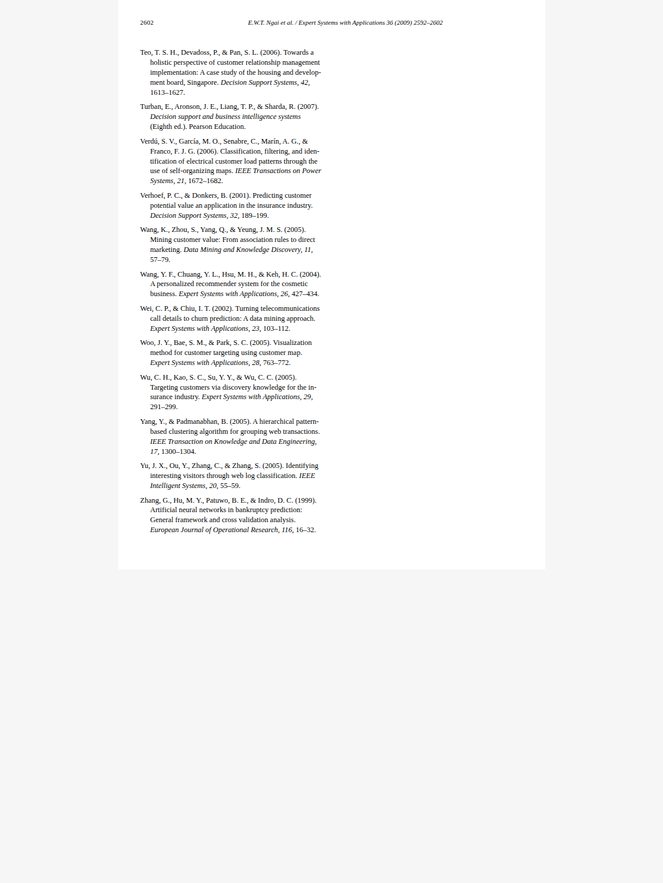2602 E.W.T. Ngai et al. / Expert Systems with Applications 36 (2009) 2592–2602
Teo, T. S. H., Devadoss, P., & Pan, S. L. (2006). Towards a holistic perspective of customer relationship management implementation: A case study of the housing and development board, Singapore. Decision Support Systems, 42, 1613–1627.
Turban, E., Aronson, J. E., Liang, T. P., & Sharda, R. (2007). Decision support and business intelligence systems (Eighth ed.). Pearson Education.
Verdú, S. V., García, M. O., Senabre, C., Marín, A. G., & Franco, F. J. G. (2006). Classification, filtering, and identification of electrical customer load patterns through the use of self-organizing maps. IEEE Transactions on Power Systems, 21, 1672–1682.
Verhoef, P. C., & Donkers, B. (2001). Predicting customer potential value an application in the insurance industry. Decision Support Systems, 32, 189–199.
Wang, K., Zhou, S., Yang, Q., & Yeung, J. M. S. (2005). Mining customer value: From association rules to direct marketing. Data Mining and Knowledge Discovery, 11, 57–79.
Wang, Y. F., Chuang, Y. L., Hsu, M. H., & Keh, H. C. (2004). A personalized recommender system for the cosmetic business. Expert Systems with Applications, 26, 427–434.
Wei, C. P., & Chiu, I. T. (2002). Turning telecommunications call details to churn prediction: A data mining approach. Expert Systems with Applications, 23, 103–112.
Woo, J. Y., Bae, S. M., & Park, S. C. (2005). Visualization method for customer targeting using customer map. Expert Systems with Applications, 28, 763–772.
Wu, C. H., Kao, S. C., Su, Y. Y., & Wu, C. C. (2005). Targeting customers via discovery knowledge for the insurance industry. Expert Systems with Applications, 29, 291–299.
Yang, Y., & Padmanabhan, B. (2005). A hierarchical pattern-based clustering algorithm for grouping web transactions. IEEE Transaction on Knowledge and Data Engineering, 17, 1300–1304.
Yu, J. X., Ou, Y., Zhang, C., & Zhang, S. (2005). Identifying interesting visitors through web log classification. IEEE Intelligent Systems, 20, 55–59.
Zhang, G., Hu, M. Y., Patuwo, B. E., & Indro, D. C. (1999). Artificial neural networks in bankruptcy prediction: General framework and cross validation analysis. European Journal of Operational Research, 116, 16–32.